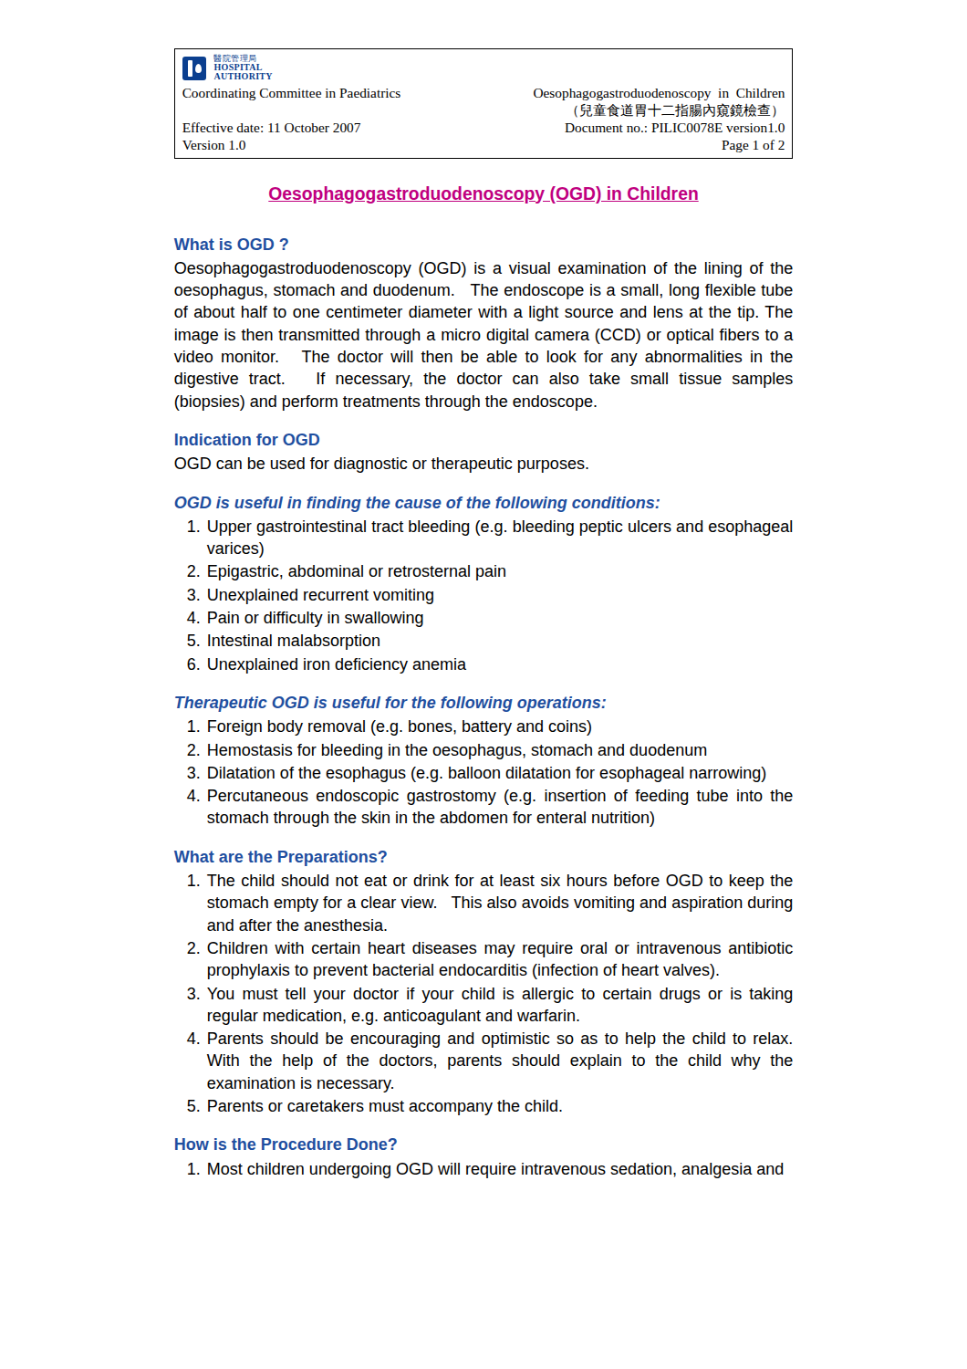醫院管理局 HOSPITAL
AUTHORITY
Coordinating Committee in Paediatrics
Oesophagogastroduodenoscopy in Children
（兒童食道胃十二指腸內窺鏡檢查）
Effective date: 11 October 2007
Document no.: PILIC0078E version1.0
Version 1.0
Page 1 of 2
Oesophagogastroduodenoscopy (OGD) in Children
What is OGD ?
Oesophagogastroduodenoscopy (OGD) is a visual examination of the lining of the oesophagus, stomach and duodenum. The endoscope is a small, long flexible tube of about half to one centimeter diameter with a light source and lens at the tip. The image is then transmitted through a micro digital camera (CCD) or optical fibers to a video monitor. The doctor will then be able to look for any abnormalities in the digestive tract. If necessary, the doctor can also take small tissue samples (biopsies) and perform treatments through the endoscope.
Indication for OGD
OGD can be used for diagnostic or therapeutic purposes.
OGD is useful in finding the cause of the following conditions:
Upper gastrointestinal tract bleeding (e.g. bleeding peptic ulcers and esophageal varices)
Epigastric, abdominal or retrosternal pain
Unexplained recurrent vomiting
Pain or difficulty in swallowing
Intestinal malabsorption
Unexplained iron deficiency anemia
Therapeutic OGD is useful for the following operations:
Foreign body removal (e.g. bones, battery and coins)
Hemostasis for bleeding in the oesophagus, stomach and duodenum
Dilatation of the esophagus (e.g. balloon dilatation for esophageal narrowing)
Percutaneous endoscopic gastrostomy (e.g. insertion of feeding tube into the stomach through the skin in the abdomen for enteral nutrition)
What are the Preparations?
The child should not eat or drink for at least six hours before OGD to keep the stomach empty for a clear view. This also avoids vomiting and aspiration during and after the anesthesia.
Children with certain heart diseases may require oral or intravenous antibiotic prophylaxis to prevent bacterial endocarditis (infection of heart valves).
You must tell your doctor if your child is allergic to certain drugs or is taking regular medication, e.g. anticoagulant and warfarin.
Parents should be encouraging and optimistic so as to help the child to relax. With the help of the doctors, parents should explain to the child why the examination is necessary.
Parents or caretakers must accompany the child.
How is the Procedure Done?
Most children undergoing OGD will require intravenous sedation, analgesia and